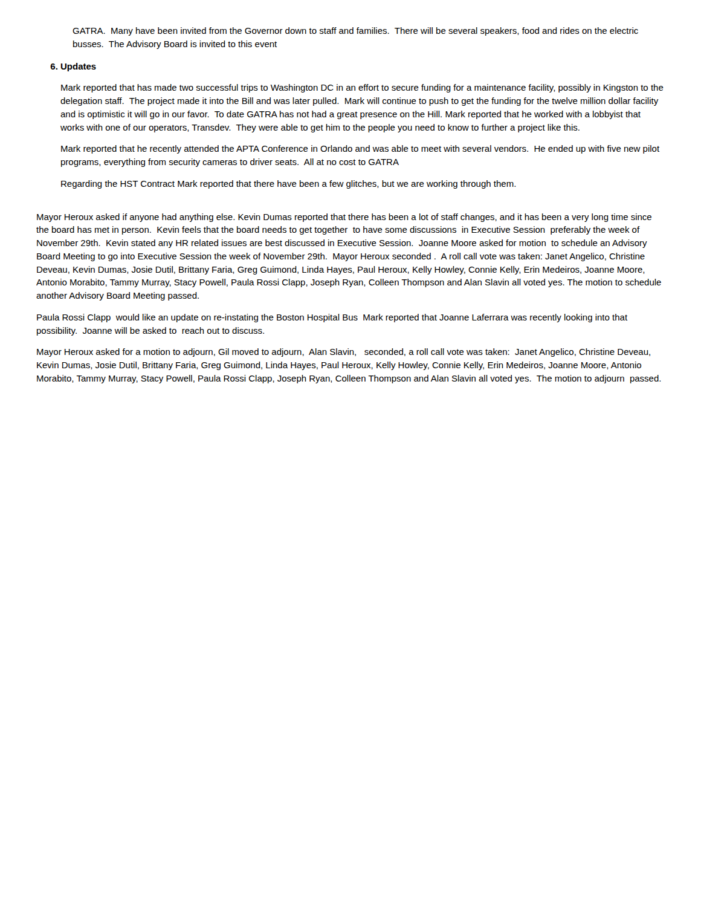GATRA. Many have been invited from the Governor down to staff and families. There will be several speakers, food and rides on the electric busses. The Advisory Board is invited to this event
Updates
Mark reported that has made two successful trips to Washington DC in an effort to secure funding for a maintenance facility, possibly in Kingston to the delegation staff. The project made it into the Bill and was later pulled. Mark will continue to push to get the funding for the twelve million dollar facility and is optimistic it will go in our favor. To date GATRA has not had a great presence on the Hill. Mark reported that he worked with a lobbyist that works with one of our operators, Transdev. They were able to get him to the people you need to know to further a project like this.
Mark reported that he recently attended the APTA Conference in Orlando and was able to meet with several vendors. He ended up with five new pilot programs, everything from security cameras to driver seats. All at no cost to GATRA
Regarding the HST Contract Mark reported that there have been a few glitches, but we are working through them.
Mayor Heroux asked if anyone had anything else. Kevin Dumas reported that there has been a lot of staff changes, and it has been a very long time since the board has met in person. Kevin feels that the board needs to get together to have some discussions in Executive Session preferably the week of November 29th. Kevin stated any HR related issues are best discussed in Executive Session. Joanne Moore asked for motion to schedule an Advisory Board Meeting to go into Executive Session the week of November 29th. Mayor Heroux seconded . A roll call vote was taken: Janet Angelico, Christine Deveau, Kevin Dumas, Josie Dutil, Brittany Faria, Greg Guimond, Linda Hayes, Paul Heroux, Kelly Howley, Connie Kelly, Erin Medeiros, Joanne Moore, Antonio Morabito, Tammy Murray, Stacy Powell, Paula Rossi Clapp, Joseph Ryan, Colleen Thompson and Alan Slavin all voted yes. The motion to schedule another Advisory Board Meeting passed.
Paula Rossi Clapp would like an update on re-instating the Boston Hospital Bus Mark reported that Joanne Laferrara was recently looking into that possibility. Joanne will be asked to reach out to discuss.
Mayor Heroux asked for a motion to adjourn, Gil moved to adjourn, Alan Slavin, seconded, a roll call vote was taken: Janet Angelico, Christine Deveau, Kevin Dumas, Josie Dutil, Brittany Faria, Greg Guimond, Linda Hayes, Paul Heroux, Kelly Howley, Connie Kelly, Erin Medeiros, Joanne Moore, Antonio Morabito, Tammy Murray, Stacy Powell, Paula Rossi Clapp, Joseph Ryan, Colleen Thompson and Alan Slavin all voted yes. The motion to adjourn passed.